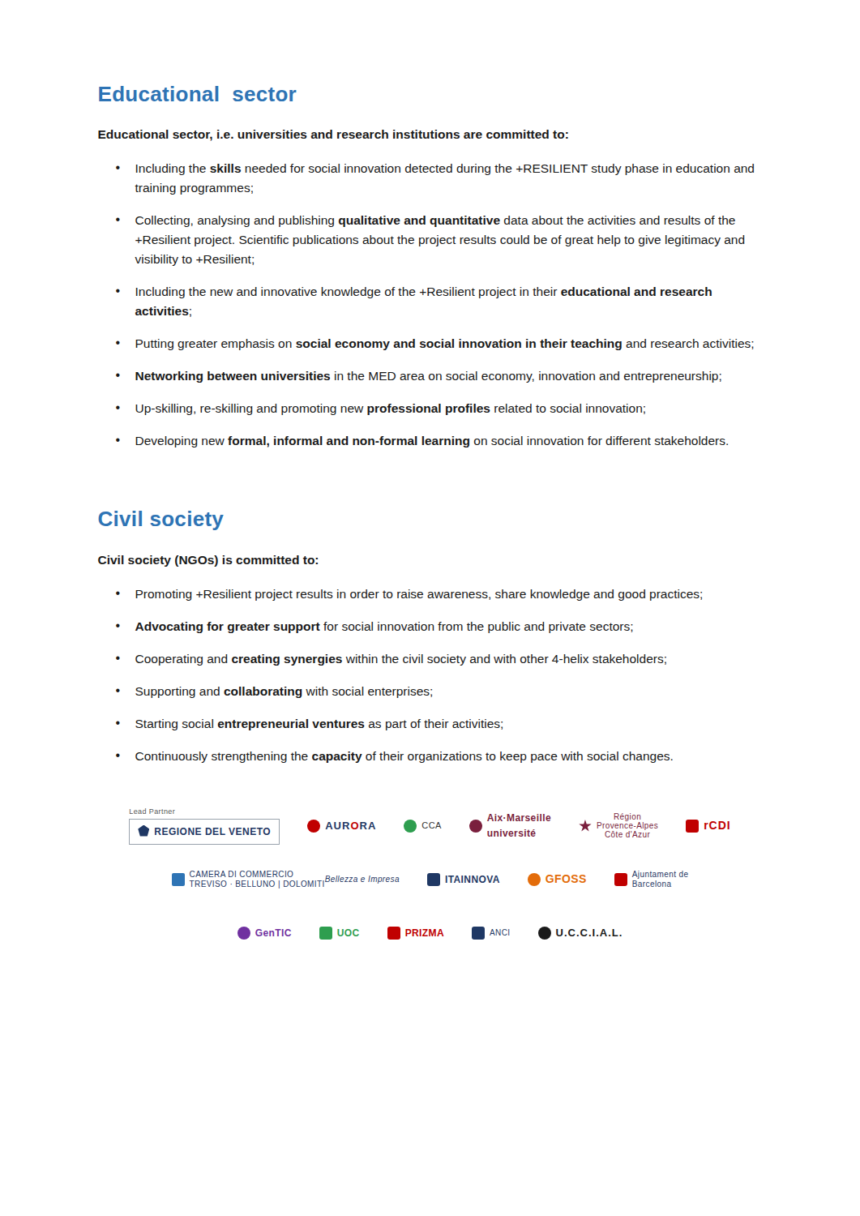Educational sector
Educational sector, i.e. universities and research institutions are committed to:
Including the skills needed for social innovation detected during the +RESILIENT study phase in education and training programmes;
Collecting, analysing and publishing qualitative and quantitative data about the activities and results of the +Resilient project. Scientific publications about the project results could be of great help to give legitimacy and visibility to +Resilient;
Including the new and innovative knowledge of the +Resilient project in their educational and research activities;
Putting greater emphasis on social economy and social innovation in their teaching and research activities;
Networking between universities in the MED area on social economy, innovation and entrepreneurship;
Up-skilling, re-skilling and promoting new professional profiles related to social innovation;
Developing new formal, informal and non-formal learning on social innovation for different stakeholders.
Civil society
Civil society (NGOs) is committed to:
Promoting +Resilient project results in order to raise awareness, share knowledge and good practices;
Advocating for greater support for social innovation from the public and private sectors;
Cooperating and creating synergies within the civil society and with other 4-helix stakeholders;
Supporting and collaborating with social enterprises;
Starting social entrepreneurial ventures as part of their activities;
Continuously strengthening the capacity of their organizations to keep pace with social changes.
Lead Partner REGIONE DEL VENETO
AURORA
CCA
Aix·Marseille
université
Région
Provence-Alpes
Côte d'Azur
rCDI
CAMERA DI COMMERCIO
TREVISO · BELLUNO | DOLOMITI
Bellezza e Impresa
ITAINNOVA
GFOSS
Ajuntament de
Barcelona
GenTIC
UOC
PRIZMA
ANCI
U.C.C.I.A.L.